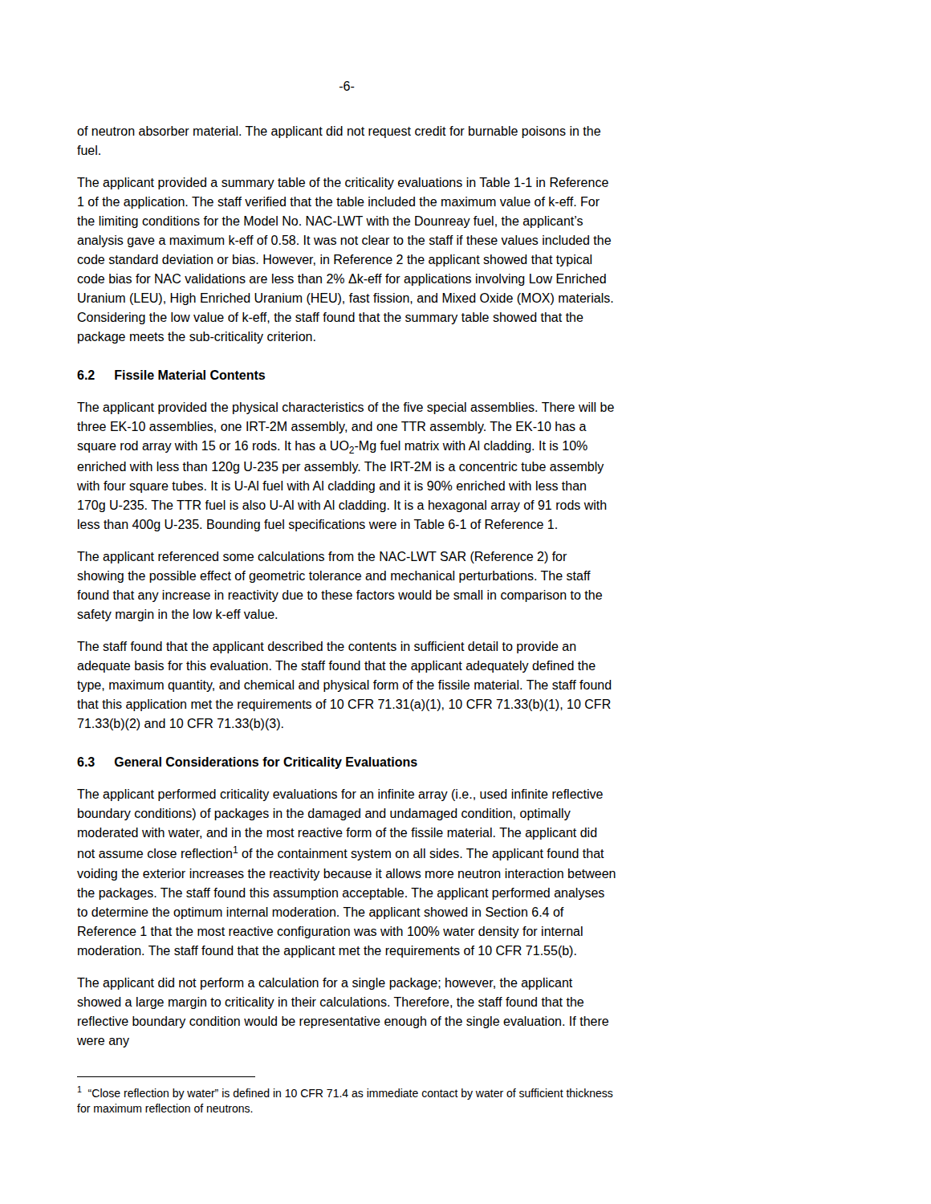-6-
of neutron absorber material. The applicant did not request credit for burnable poisons in the fuel.
The applicant provided a summary table of the criticality evaluations in Table 1-1 in Reference 1 of the application. The staff verified that the table included the maximum value of k-eff. For the limiting conditions for the Model No. NAC-LWT with the Dounreay fuel, the applicant’s analysis gave a maximum k-eff of 0.58. It was not clear to the staff if these values included the code standard deviation or bias. However, in Reference 2 the applicant showed that typical code bias for NAC validations are less than 2% Δk-eff for applications involving Low Enriched Uranium (LEU), High Enriched Uranium (HEU), fast fission, and Mixed Oxide (MOX) materials. Considering the low value of k-eff, the staff found that the summary table showed that the package meets the sub-criticality criterion.
6.2 Fissile Material Contents
The applicant provided the physical characteristics of the five special assemblies. There will be three EK-10 assemblies, one IRT-2M assembly, and one TTR assembly. The EK-10 has a square rod array with 15 or 16 rods. It has a UO2-Mg fuel matrix with Al cladding. It is 10% enriched with less than 120g U-235 per assembly. The IRT-2M is a concentric tube assembly with four square tubes. It is U-Al fuel with Al cladding and it is 90% enriched with less than 170g U-235. The TTR fuel is also U-Al with Al cladding. It is a hexagonal array of 91 rods with less than 400g U-235. Bounding fuel specifications were in Table 6-1 of Reference 1.
The applicant referenced some calculations from the NAC-LWT SAR (Reference 2) for showing the possible effect of geometric tolerance and mechanical perturbations. The staff found that any increase in reactivity due to these factors would be small in comparison to the safety margin in the low k-eff value.
The staff found that the applicant described the contents in sufficient detail to provide an adequate basis for this evaluation. The staff found that the applicant adequately defined the type, maximum quantity, and chemical and physical form of the fissile material. The staff found that this application met the requirements of 10 CFR 71.31(a)(1), 10 CFR 71.33(b)(1), 10 CFR 71.33(b)(2) and 10 CFR 71.33(b)(3).
6.3 General Considerations for Criticality Evaluations
The applicant performed criticality evaluations for an infinite array (i.e., used infinite reflective boundary conditions) of packages in the damaged and undamaged condition, optimally moderated with water, and in the most reactive form of the fissile material. The applicant did not assume close reflection1 of the containment system on all sides. The applicant found that voiding the exterior increases the reactivity because it allows more neutron interaction between the packages. The staff found this assumption acceptable. The applicant performed analyses to determine the optimum internal moderation. The applicant showed in Section 6.4 of Reference 1 that the most reactive configuration was with 100% water density for internal moderation. The staff found that the applicant met the requirements of 10 CFR 71.55(b).
The applicant did not perform a calculation for a single package; however, the applicant showed a large margin to criticality in their calculations. Therefore, the staff found that the reflective boundary condition would be representative enough of the single evaluation. If there were any
1 “Close reflection by water” is defined in 10 CFR 71.4 as immediate contact by water of sufficient thickness for maximum reflection of neutrons.